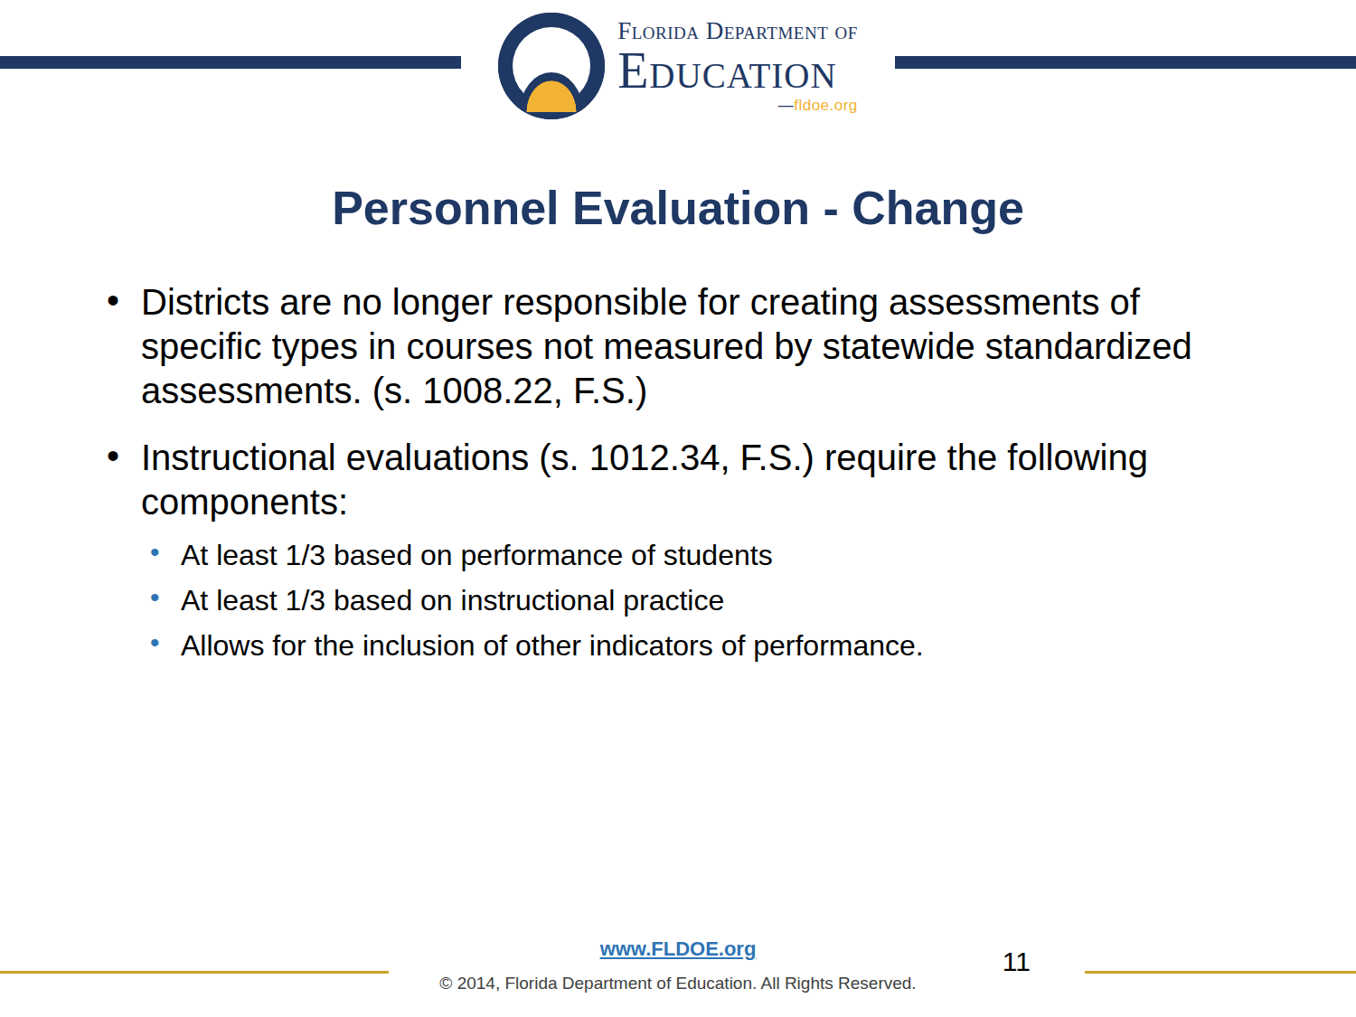Florida Department of
Education
—fldoe.org
Personnel Evaluation - Change
Districts are no longer responsible for creating assessments of specific types in courses not measured by statewide standardized assessments. (s. 1008.22, F.S.)
Instructional evaluations (s. 1012.34, F.S.) require the following components:
At least 1/3 based on performance of students
At least 1/3 based on instructional practice
Allows for the inclusion of other indicators of performance.
www.FLDOE.org
11
© 2014, Florida Department of Education. All Rights Reserved.